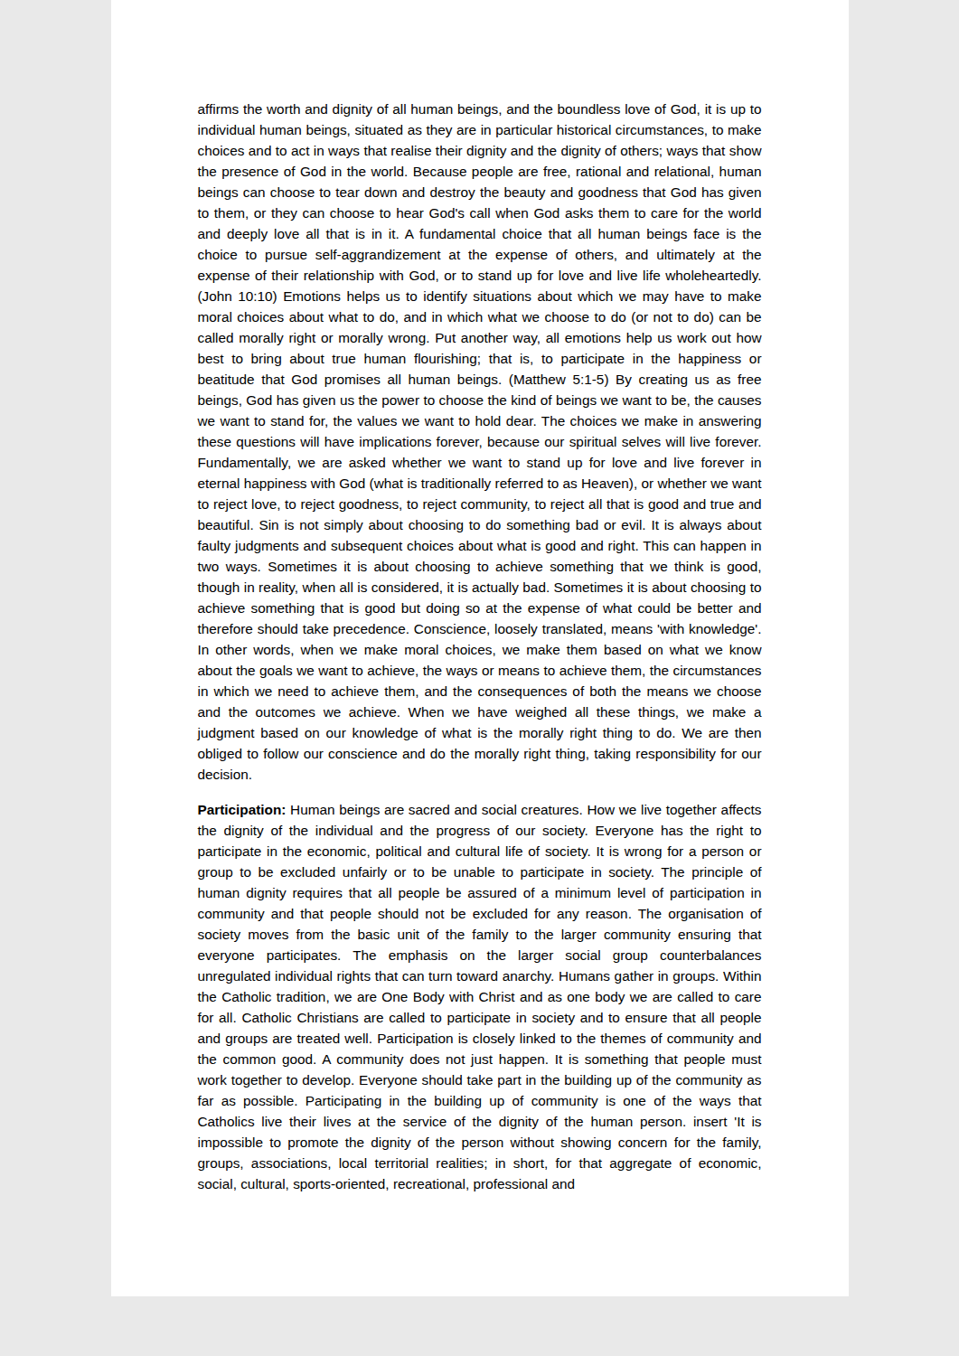affirms the worth and dignity of all human beings, and the boundless love of God, it is up to individual human beings, situated as they are in particular historical circumstances, to make choices and to act in ways that realise their dignity and the dignity of others; ways that show the presence of God in the world. Because people are free, rational and relational, human beings can choose to tear down and destroy the beauty and goodness that God has given to them, or they can choose to hear God's call when God asks them to care for the world and deeply love all that is in it. A fundamental choice that all human beings face is the choice to pursue self-aggrandizement at the expense of others, and ultimately at the expense of their relationship with God, or to stand up for love and live life wholeheartedly. (John 10:10) Emotions helps us to identify situations about which we may have to make moral choices about what to do, and in which what we choose to do (or not to do) can be called morally right or morally wrong. Put another way, all emotions help us work out how best to bring about true human flourishing; that is, to participate in the happiness or beatitude that God promises all human beings. (Matthew 5:1-5) By creating us as free beings, God has given us the power to choose the kind of beings we want to be, the causes we want to stand for, the values we want to hold dear. The choices we make in answering these questions will have implications forever, because our spiritual selves will live forever. Fundamentally, we are asked whether we want to stand up for love and live forever in eternal happiness with God (what is traditionally referred to as Heaven), or whether we want to reject love, to reject goodness, to reject community, to reject all that is good and true and beautiful. Sin is not simply about choosing to do something bad or evil. It is always about faulty judgments and subsequent choices about what is good and right. This can happen in two ways. Sometimes it is about choosing to achieve something that we think is good, though in reality, when all is considered, it is actually bad. Sometimes it is about choosing to achieve something that is good but doing so at the expense of what could be better and therefore should take precedence. Conscience, loosely translated, means 'with knowledge'. In other words, when we make moral choices, we make them based on what we know about the goals we want to achieve, the ways or means to achieve them, the circumstances in which we need to achieve them, and the consequences of both the means we choose and the outcomes we achieve. When we have weighed all these things, we make a judgment based on our knowledge of what is the morally right thing to do. We are then obliged to follow our conscience and do the morally right thing, taking responsibility for our decision.
Participation: Human beings are sacred and social creatures. How we live together affects the dignity of the individual and the progress of our society. Everyone has the right to participate in the economic, political and cultural life of society. It is wrong for a person or group to be excluded unfairly or to be unable to participate in society. The principle of human dignity requires that all people be assured of a minimum level of participation in community and that people should not be excluded for any reason. The organisation of society moves from the basic unit of the family to the larger community ensuring that everyone participates. The emphasis on the larger social group counterbalances unregulated individual rights that can turn toward anarchy. Humans gather in groups. Within the Catholic tradition, we are One Body with Christ and as one body we are called to care for all. Catholic Christians are called to participate in society and to ensure that all people and groups are treated well. Participation is closely linked to the themes of community and the common good. A community does not just happen. It is something that people must work together to develop. Everyone should take part in the building up of the community as far as possible. Participating in the building up of community is one of the ways that Catholics live their lives at the service of the dignity of the human person. insert 'It is impossible to promote the dignity of the person without showing concern for the family, groups, associations, local territorial realities; in short, for that aggregate of economic, social, cultural, sports-oriented, recreational, professional and